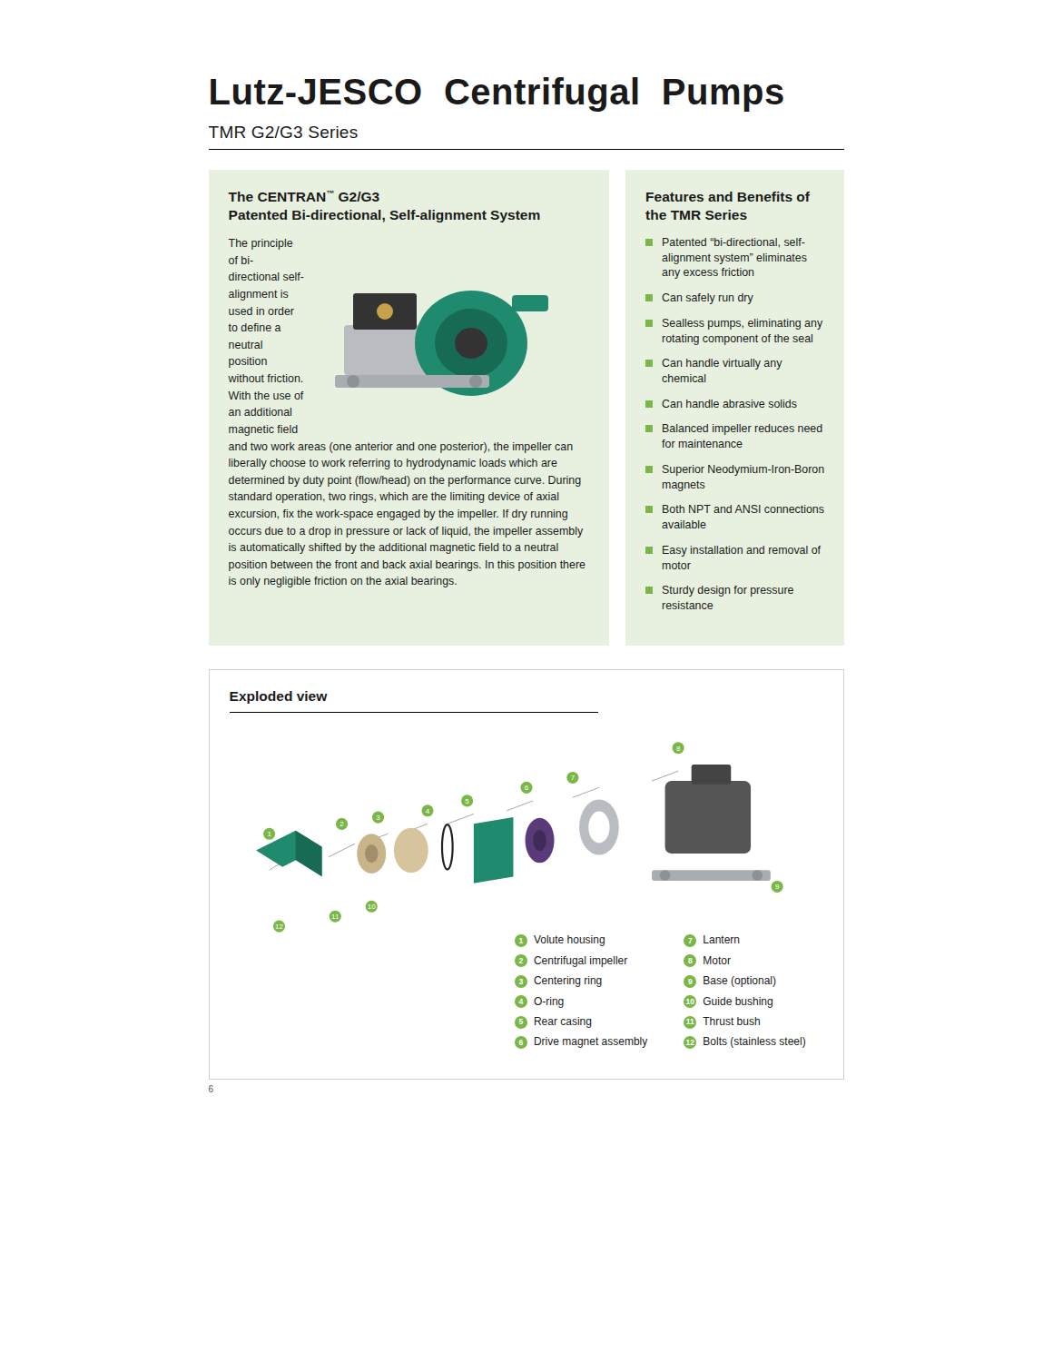Lutz-JESCO Centrifugal Pumps
TMR G2/G3 Series
The CENTRAN™ G2/G3
Patented Bi-directional, Self-alignment System
The principle of bi-directional self-alignment is used in order to define a neutral position without friction. With the use of an additional magnetic field and two work areas (one anterior and one posterior), the impeller can liberally choose to work referring to hydrodynamic loads which are determined by duty point (flow/head) on the performance curve. During standard operation, two rings, which are the limiting device of axial excursion, fix the work-space engaged by the impeller. If dry running occurs due to a drop in pressure or lack of liquid, the impeller assembly is automatically shifted by the additional magnetic field to a neutral position between the front and back axial bearings. In this position there is only negligible friction on the axial bearings.
Features and Benefits of
the TMR Series
Patented “bi-directional, self-alignment system” eliminates any excess friction
Can safely run dry
Sealless pumps, eliminating any rotating component of the seal
Can handle virtually any chemical
Can handle abrasive solids
Balanced impeller reduces need for maintenance
Superior Neodymium-Iron-Boron magnets
Both NPT and ANSI connections available
Easy installation and removal of motor
Sturdy design for pressure resistance
Exploded view
1 Volute housing
2 Centrifugal impeller
3 Centering ring
4 O-ring
5 Rear casing
6 Drive magnet assembly
7 Lantern
8 Motor
9 Base (optional)
10 Guide bushing
11 Thrust bush
12 Bolts (stainless steel)
6